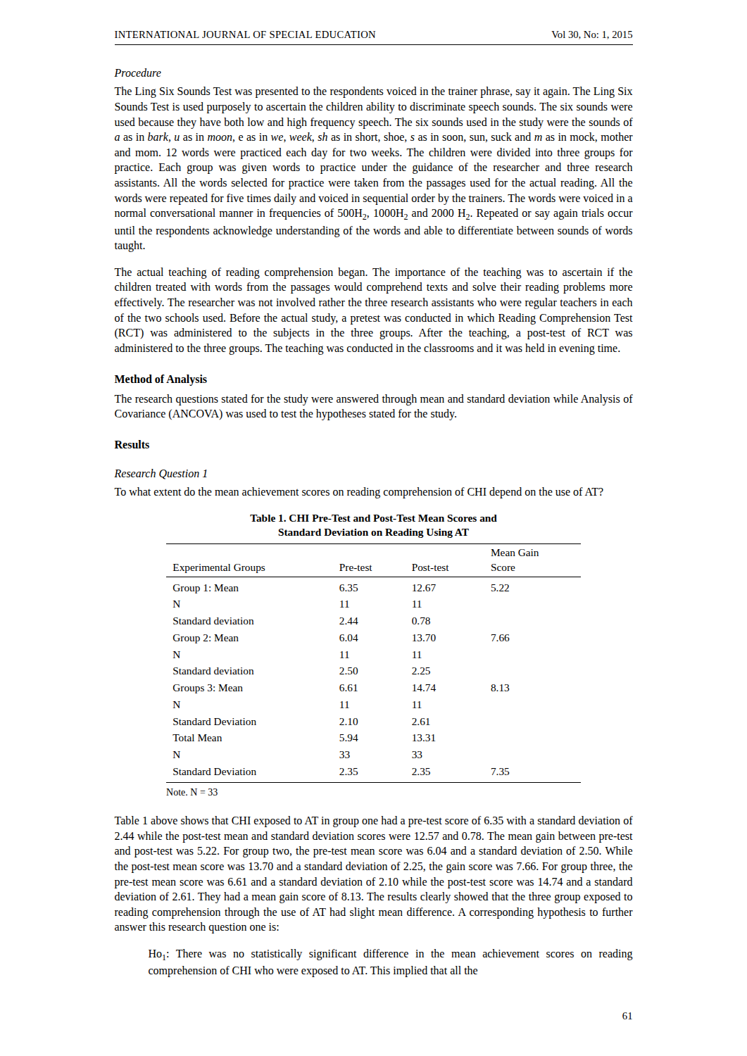INTERNATIONAL JOURNAL OF SPECIAL EDUCATION Vol 30, No: 1, 2015
Procedure
The Ling Six Sounds Test was presented to the respondents voiced in the trainer phrase, say it again. The Ling Six Sounds Test is used purposely to ascertain the children ability to discriminate speech sounds. The six sounds were used because they have both low and high frequency speech. The six sounds used in the study were the sounds of a as in bark, u as in moon, e as in we, week, sh as in short, shoe, s as in soon, sun, suck and m as in mock, mother and mom. 12 words were practiced each day for two weeks. The children were divided into three groups for practice. Each group was given words to practice under the guidance of the researcher and three research assistants. All the words selected for practice were taken from the passages used for the actual reading. All the words were repeated for five times daily and voiced in sequential order by the trainers. The words were voiced in a normal conversational manner in frequencies of 500H2, 1000H2 and 2000 H2. Repeated or say again trials occur until the respondents acknowledge understanding of the words and able to differentiate between sounds of words taught.
The actual teaching of reading comprehension began. The importance of the teaching was to ascertain if the children treated with words from the passages would comprehend texts and solve their reading problems more effectively. The researcher was not involved rather the three research assistants who were regular teachers in each of the two schools used. Before the actual study, a pretest was conducted in which Reading Comprehension Test (RCT) was administered to the subjects in the three groups. After the teaching, a post-test of RCT was administered to the three groups. The teaching was conducted in the classrooms and it was held in evening time.
Method of Analysis
The research questions stated for the study were answered through mean and standard deviation while Analysis of Covariance (ANCOVA) was used to test the hypotheses stated for the study.
Results
Research Question 1
To what extent do the mean achievement scores on reading comprehension of CHI depend on the use of AT?
Table 1. CHI Pre-Test and Post-Test Mean Scores and Standard Deviation on Reading Using AT
| Experimental Groups | Pre-test | Post-test | Mean Gain Score |
| --- | --- | --- | --- |
| Group 1: Mean | 6.35 | 12.67 | 5.22 |
| N | 11 | 11 | |
| Standard deviation | 2.44 | 0.78 | |
| Group 2: Mean | 6.04 | 13.70 | 7.66 |
| N | 11 | 11 | |
| Standard deviation | 2.50 | 2.25 | |
| Groups 3: Mean | 6.61 | 14.74 | 8.13 |
| N | 11 | 11 | |
| Standard Deviation | 2.10 | 2.61 | |
| Total Mean | 5.94 | 13.31 | |
| N | 33 | 33 | |
| Standard Deviation | 2.35 | 2.35 | 7.35 |
Note. N = 33
Table 1 above shows that CHI exposed to AT in group one had a pre-test score of 6.35 with a standard deviation of 2.44 while the post-test mean and standard deviation scores were 12.57 and 0.78. The mean gain between pre-test and post-test was 5.22. For group two, the pre-test mean score was 6.04 and a standard deviation of 2.50. While the post-test mean score was 13.70 and a standard deviation of 2.25, the gain score was 7.66. For group three, the pre-test mean score was 6.61 and a standard deviation of 2.10 while the post-test score was 14.74 and a standard deviation of 2.61. They had a mean gain score of 8.13. The results clearly showed that the three group exposed to reading comprehension through the use of AT had slight mean difference. A corresponding hypothesis to further answer this research question one is:
Ho1: There was no statistically significant difference in the mean achievement scores on reading comprehension of CHI who were exposed to AT. This implied that all the
61